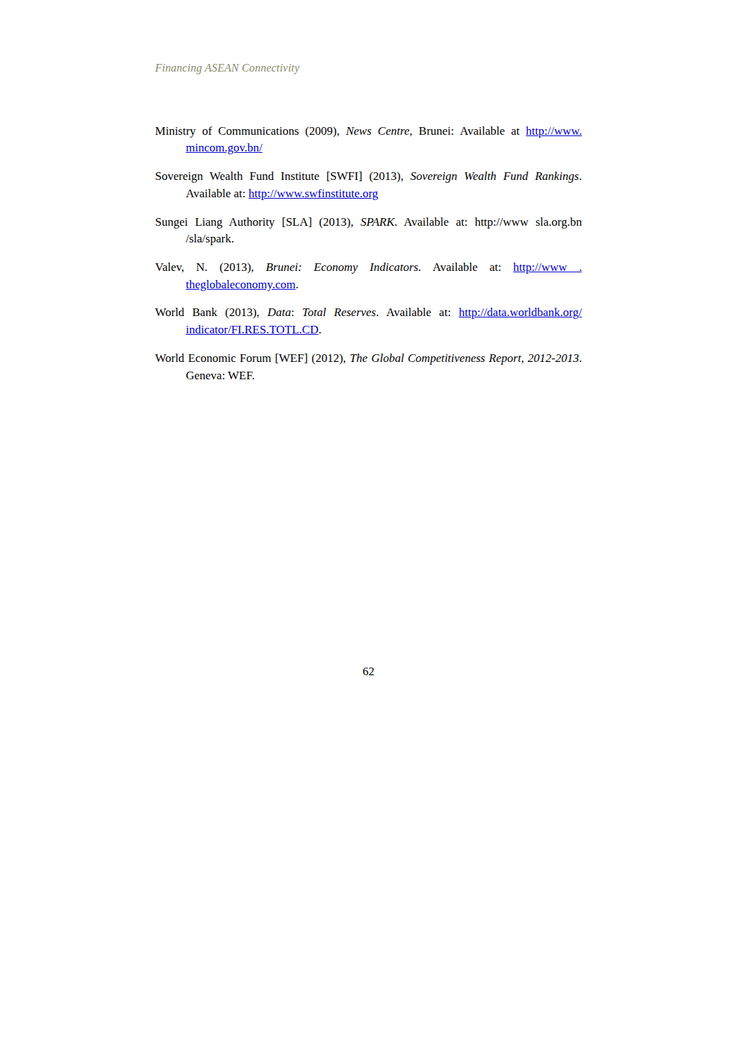Financing ASEAN Connectivity
Ministry of Communications (2009), News Centre, Brunei: Available at http://www. mincom.gov.bn/
Sovereign Wealth Fund Institute [SWFI] (2013), Sovereign Wealth Fund Rankings. Available at: http://www.swfinstitute.org
Sungei Liang Authority [SLA] (2013), SPARK. Available at: http://www sla.org.bn /sla/spark.
Valev, N. (2013), Brunei: Economy Indicators. Available at: http://www . theglobaleconomy.com.
World Bank (2013), Data: Total Reserves. Available at: http://data.worldbank.org/ indicator/FI.RES.TOTL.CD.
World Economic Forum [WEF] (2012), The Global Competitiveness Report, 2012-2013. Geneva: WEF.
62